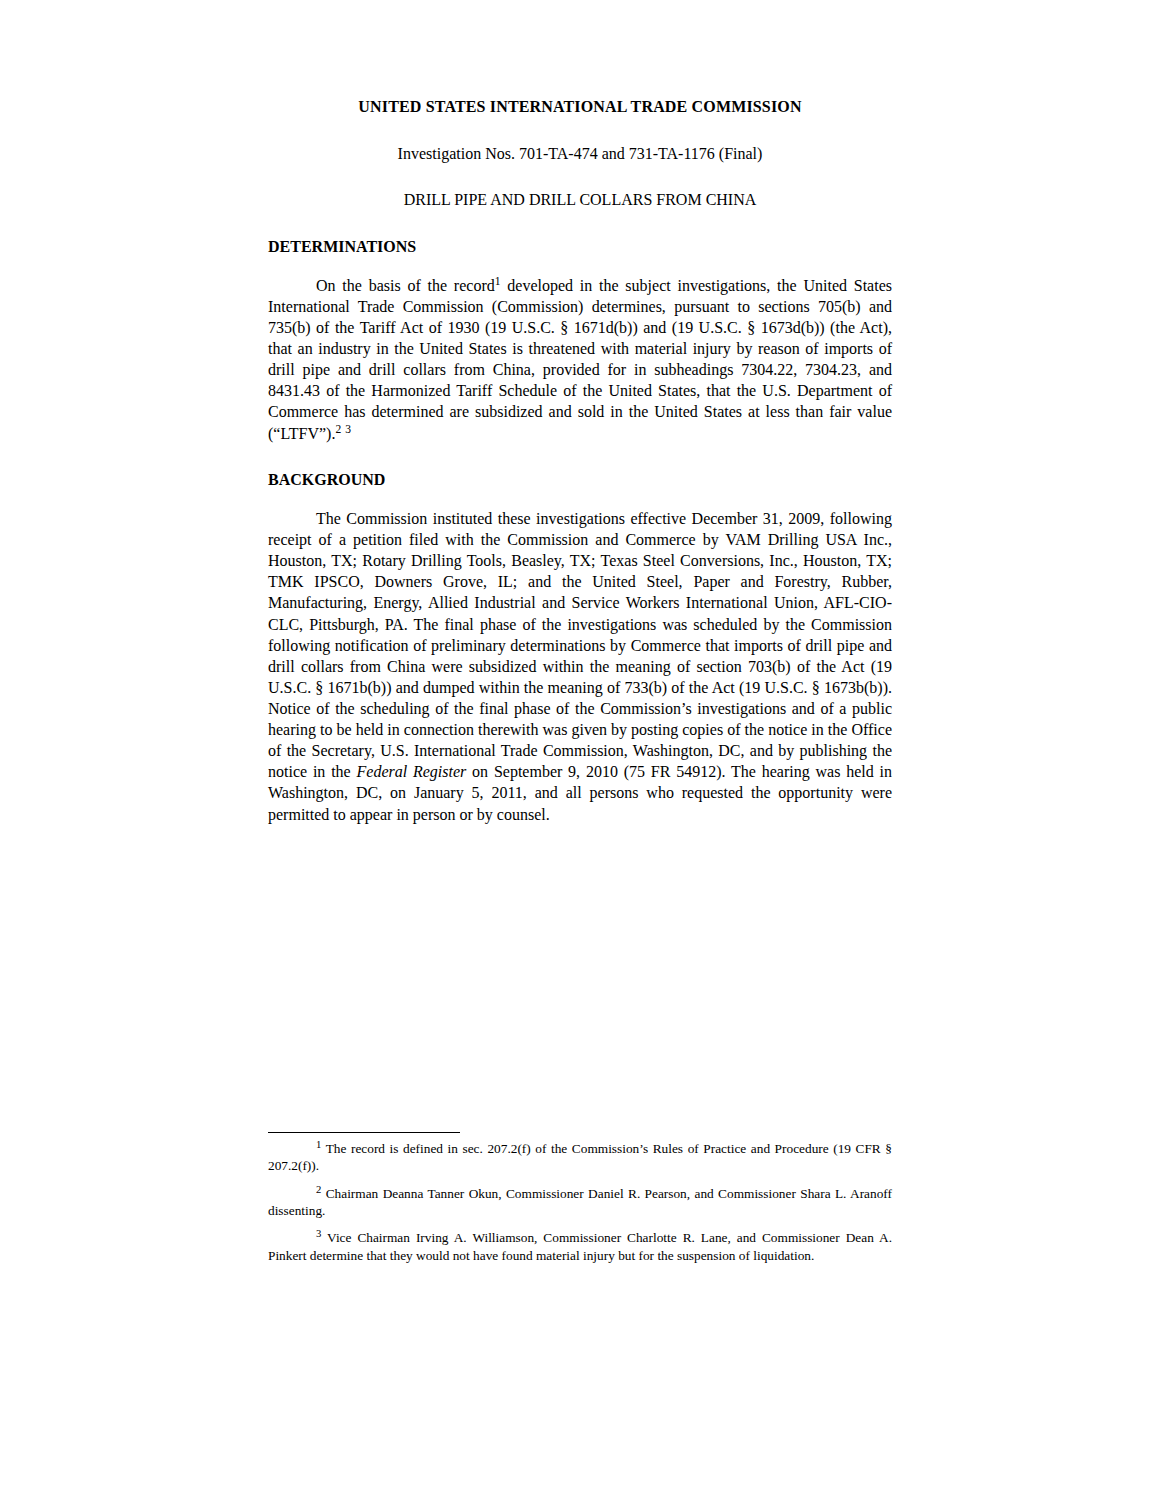United States International Trade Commission
Investigation Nos. 701-TA-474 and 731-TA-1176 (Final)
Drill Pipe and Drill Collars from China
Determinations
On the basis of the record1 developed in the subject investigations, the United States International Trade Commission (Commission) determines, pursuant to sections 705(b) and 735(b) of the Tariff Act of 1930 (19 U.S.C. § 1671d(b)) and (19 U.S.C. § 1673d(b)) (the Act), that an industry in the United States is threatened with material injury by reason of imports of drill pipe and drill collars from China, provided for in subheadings 7304.22, 7304.23, and 8431.43 of the Harmonized Tariff Schedule of the United States, that the U.S. Department of Commerce has determined are subsidized and sold in the United States at less than fair value (“LTFV”).2 3
Background
The Commission instituted these investigations effective December 31, 2009, following receipt of a petition filed with the Commission and Commerce by VAM Drilling USA Inc., Houston, TX; Rotary Drilling Tools, Beasley, TX; Texas Steel Conversions, Inc., Houston, TX; TMK IPSCO, Downers Grove, IL; and the United Steel, Paper and Forestry, Rubber, Manufacturing, Energy, Allied Industrial and Service Workers International Union, AFL-CIO-CLC, Pittsburgh, PA. The final phase of the investigations was scheduled by the Commission following notification of preliminary determinations by Commerce that imports of drill pipe and drill collars from China were subsidized within the meaning of section 703(b) of the Act (19 U.S.C. § 1671b(b)) and dumped within the meaning of 733(b) of the Act (19 U.S.C. § 1673b(b)). Notice of the scheduling of the final phase of the Commission’s investigations and of a public hearing to be held in connection therewith was given by posting copies of the notice in the Office of the Secretary, U.S. International Trade Commission, Washington, DC, and by publishing the notice in the Federal Register on September 9, 2010 (75 FR 54912). The hearing was held in Washington, DC, on January 5, 2011, and all persons who requested the opportunity were permitted to appear in person or by counsel.
1 The record is defined in sec. 207.2(f) of the Commission’s Rules of Practice and Procedure (19 CFR § 207.2(f)).
2 Chairman Deanna Tanner Okun, Commissioner Daniel R. Pearson, and Commissioner Shara L. Aranoff dissenting.
3 Vice Chairman Irving A. Williamson, Commissioner Charlotte R. Lane, and Commissioner Dean A. Pinkert determine that they would not have found material injury but for the suspension of liquidation.